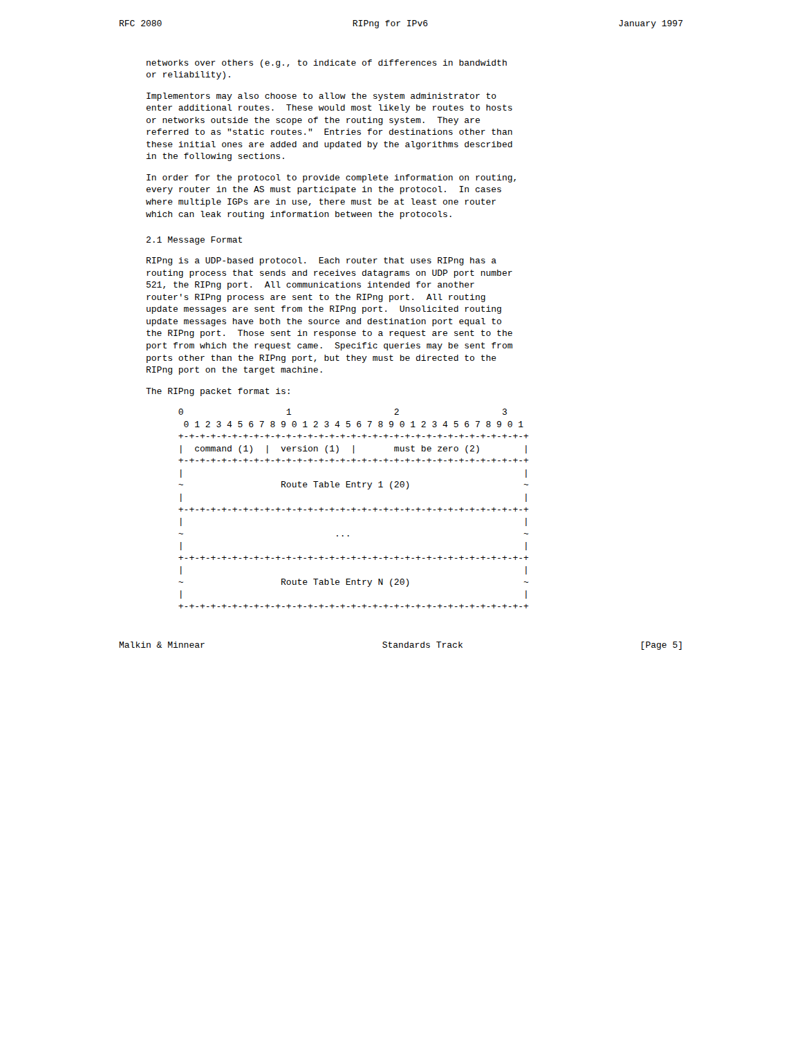RFC 2080 RIPng for IPv6 January 1997
networks over others (e.g., to indicate of differences in bandwidth or reliability).
Implementors may also choose to allow the system administrator to enter additional routes. These would most likely be routes to hosts or networks outside the scope of the routing system. They are referred to as "static routes." Entries for destinations other than these initial ones are added and updated by the algorithms described in the following sections.
In order for the protocol to provide complete information on routing, every router in the AS must participate in the protocol. In cases where multiple IGPs are in use, there must be at least one router which can leak routing information between the protocols.
2.1 Message Format
RIPng is a UDP-based protocol. Each router that uses RIPng has a routing process that sends and receives datagrams on UDP port number 521, the RIPng port. All communications intended for another router's RIPng process are sent to the RIPng port. All routing update messages are sent from the RIPng port. Unsolicited routing update messages have both the source and destination port equal to the RIPng port. Those sent in response to a request are sent to the port from which the request came. Specific queries may be sent from ports other than the RIPng port, but they must be directed to the RIPng port on the target machine.
The RIPng packet format is:
      0                   1                   2                   3
       0 1 2 3 4 5 6 7 8 9 0 1 2 3 4 5 6 7 8 9 0 1 2 3 4 5 6 7 8 9 0 1
      +-+-+-+-+-+-+-+-+-+-+-+-+-+-+-+-+-+-+-+-+-+-+-+-+-+-+-+-+-+-+-+-+
      |  command (1)  |  version (1)  |       must be zero (2)        |
      +-+-+-+-+-+-+-+-+-+-+-+-+-+-+-+-+-+-+-+-+-+-+-+-+-+-+-+-+-+-+-+-+
      |                                                               |
      ~                  Route Table Entry 1 (20)                     ~
      |                                                               |
      +-+-+-+-+-+-+-+-+-+-+-+-+-+-+-+-+-+-+-+-+-+-+-+-+-+-+-+-+-+-+-+-+
      |                                                               |
      ~                            ...                                ~
      |                                                               |
      +-+-+-+-+-+-+-+-+-+-+-+-+-+-+-+-+-+-+-+-+-+-+-+-+-+-+-+-+-+-+-+-+
      |                                                               |
      ~                  Route Table Entry N (20)                     ~
      |                                                               |
      +-+-+-+-+-+-+-+-+-+-+-+-+-+-+-+-+-+-+-+-+-+-+-+-+-+-+-+-+-+-+-+-+
Malkin & Minnear Standards Track [Page 5]